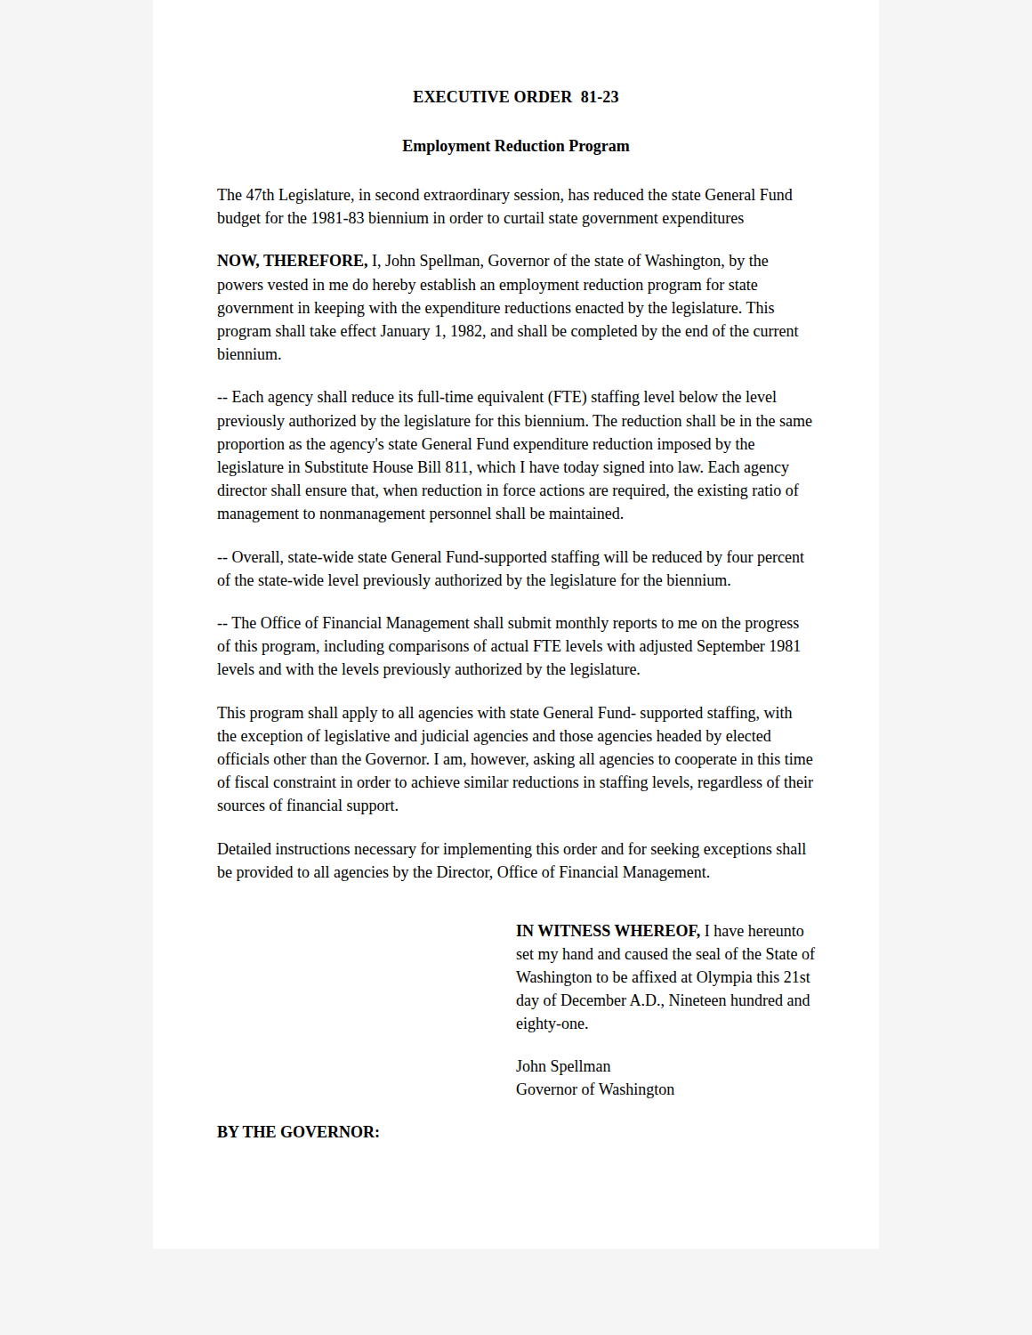EXECUTIVE ORDER 81-23
Employment Reduction Program
The 47th Legislature, in second extraordinary session, has reduced the state General Fund budget for the 1981-83 biennium in order to curtail state government expenditures
NOW, THEREFORE, I, John Spellman, Governor of the state of Washington, by the powers vested in me do hereby establish an employment reduction program for state government in keeping with the expenditure reductions enacted by the legislature. This program shall take effect January 1, 1982, and shall be completed by the end of the current biennium.
-- Each agency shall reduce its full-time equivalent (FTE) staffing level below the level previously authorized by the legislature for this biennium. The reduction shall be in the same proportion as the agency's state General Fund expenditure reduction imposed by the legislature in Substitute House Bill 811, which I have today signed into law. Each agency director shall ensure that, when reduction in force actions are required, the existing ratio of management to nonmanagement personnel shall be maintained.
-- Overall, state-wide state General Fund-supported staffing will be reduced by four percent of the state-wide level previously authorized by the legislature for the biennium.
-- The Office of Financial Management shall submit monthly reports to me on the progress of this program, including comparisons of actual FTE levels with adjusted September 1981 levels and with the levels previously authorized by the legislature.
This program shall apply to all agencies with state General Fund- supported staffing, with the exception of legislative and judicial agencies and those agencies headed by elected officials other than the Governor. I am, however, asking all agencies to cooperate in this time of fiscal constraint in order to achieve similar reductions in staffing levels, regardless of their sources of financial support.
Detailed instructions necessary for implementing this order and for seeking exceptions shall be provided to all agencies by the Director, Office of Financial Management.
IN WITNESS WHEREOF, I have hereunto set my hand and caused the seal of the State of Washington to be affixed at Olympia this 21st day of December A.D., Nineteen hundred and eighty-one.
John Spellman
Governor of Washington
BY THE GOVERNOR: